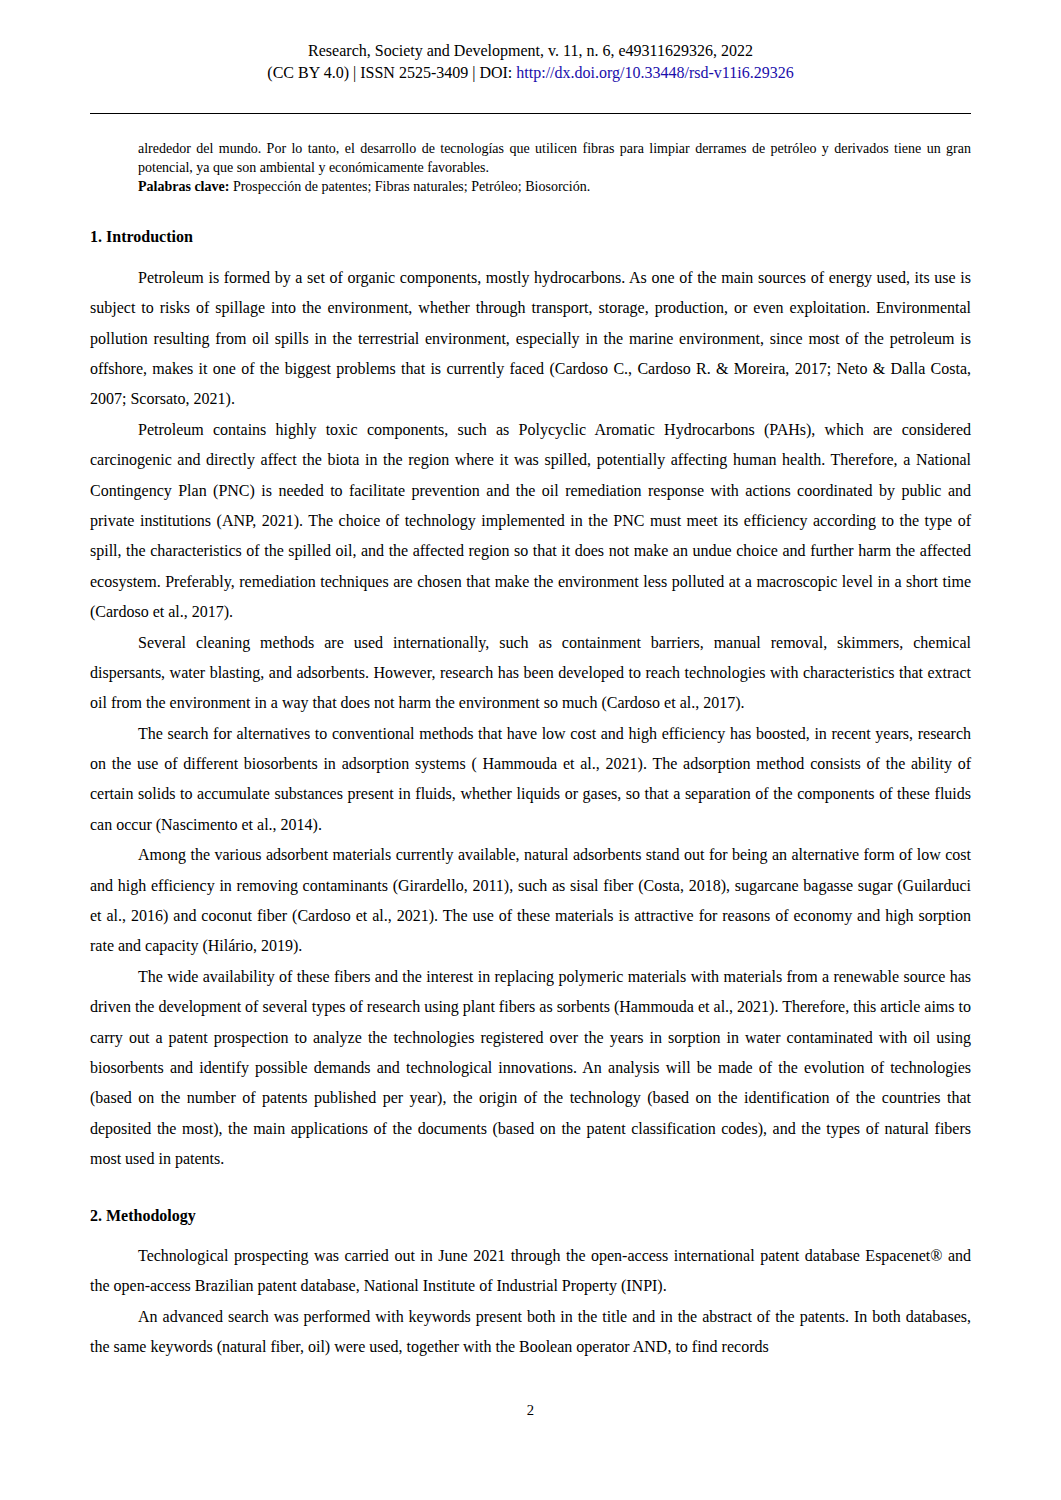Research, Society and Development, v. 11, n. 6, e49311629326, 2022
(CC BY 4.0) | ISSN 2525-3409 | DOI: http://dx.doi.org/10.33448/rsd-v11i6.29326
alrededor del mundo. Por lo tanto, el desarrollo de tecnologías que utilicen fibras para limpiar derrames de petróleo y derivados tiene un gran potencial, ya que son ambiental y económicamente favorables.
Palabras clave: Prospección de patentes; Fibras naturales; Petróleo; Biosorción.
1. Introduction
Petroleum is formed by a set of organic components, mostly hydrocarbons. As one of the main sources of energy used, its use is subject to risks of spillage into the environment, whether through transport, storage, production, or even exploitation. Environmental pollution resulting from oil spills in the terrestrial environment, especially in the marine environment, since most of the petroleum is offshore, makes it one of the biggest problems that is currently faced (Cardoso C., Cardoso R. & Moreira, 2017; Neto & Dalla Costa, 2007; Scorsato, 2021).
Petroleum contains highly toxic components, such as Polycyclic Aromatic Hydrocarbons (PAHs), which are considered carcinogenic and directly affect the biota in the region where it was spilled, potentially affecting human health. Therefore, a National Contingency Plan (PNC) is needed to facilitate prevention and the oil remediation response with actions coordinated by public and private institutions (ANP, 2021). The choice of technology implemented in the PNC must meet its efficiency according to the type of spill, the characteristics of the spilled oil, and the affected region so that it does not make an undue choice and further harm the affected ecosystem. Preferably, remediation techniques are chosen that make the environment less polluted at a macroscopic level in a short time (Cardoso et al., 2017).
Several cleaning methods are used internationally, such as containment barriers, manual removal, skimmers, chemical dispersants, water blasting, and adsorbents. However, research has been developed to reach technologies with characteristics that extract oil from the environment in a way that does not harm the environment so much (Cardoso et al., 2017).
The search for alternatives to conventional methods that have low cost and high efficiency has boosted, in recent years, research on the use of different biosorbents in adsorption systems ( Hammouda et al., 2021). The adsorption method consists of the ability of certain solids to accumulate substances present in fluids, whether liquids or gases, so that a separation of the components of these fluids can occur (Nascimento et al., 2014).
Among the various adsorbent materials currently available, natural adsorbents stand out for being an alternative form of low cost and high efficiency in removing contaminants (Girardello, 2011), such as sisal fiber (Costa, 2018), sugarcane bagasse sugar (Guilarduci et al., 2016) and coconut fiber (Cardoso et al., 2021). The use of these materials is attractive for reasons of economy and high sorption rate and capacity (Hilário, 2019).
The wide availability of these fibers and the interest in replacing polymeric materials with materials from a renewable source has driven the development of several types of research using plant fibers as sorbents (Hammouda et al., 2021). Therefore, this article aims to carry out a patent prospection to analyze the technologies registered over the years in sorption in water contaminated with oil using biosorbents and identify possible demands and technological innovations. An analysis will be made of the evolution of technologies (based on the number of patents published per year), the origin of the technology (based on the identification of the countries that deposited the most), the main applications of the documents (based on the patent classification codes), and the types of natural fibers most used in patents.
2. Methodology
Technological prospecting was carried out in June 2021 through the open-access international patent database Espacenet® and the open-access Brazilian patent database, National Institute of Industrial Property (INPI).
An advanced search was performed with keywords present both in the title and in the abstract of the patents. In both databases, the same keywords (natural fiber, oil) were used, together with the Boolean operator AND, to find records
2